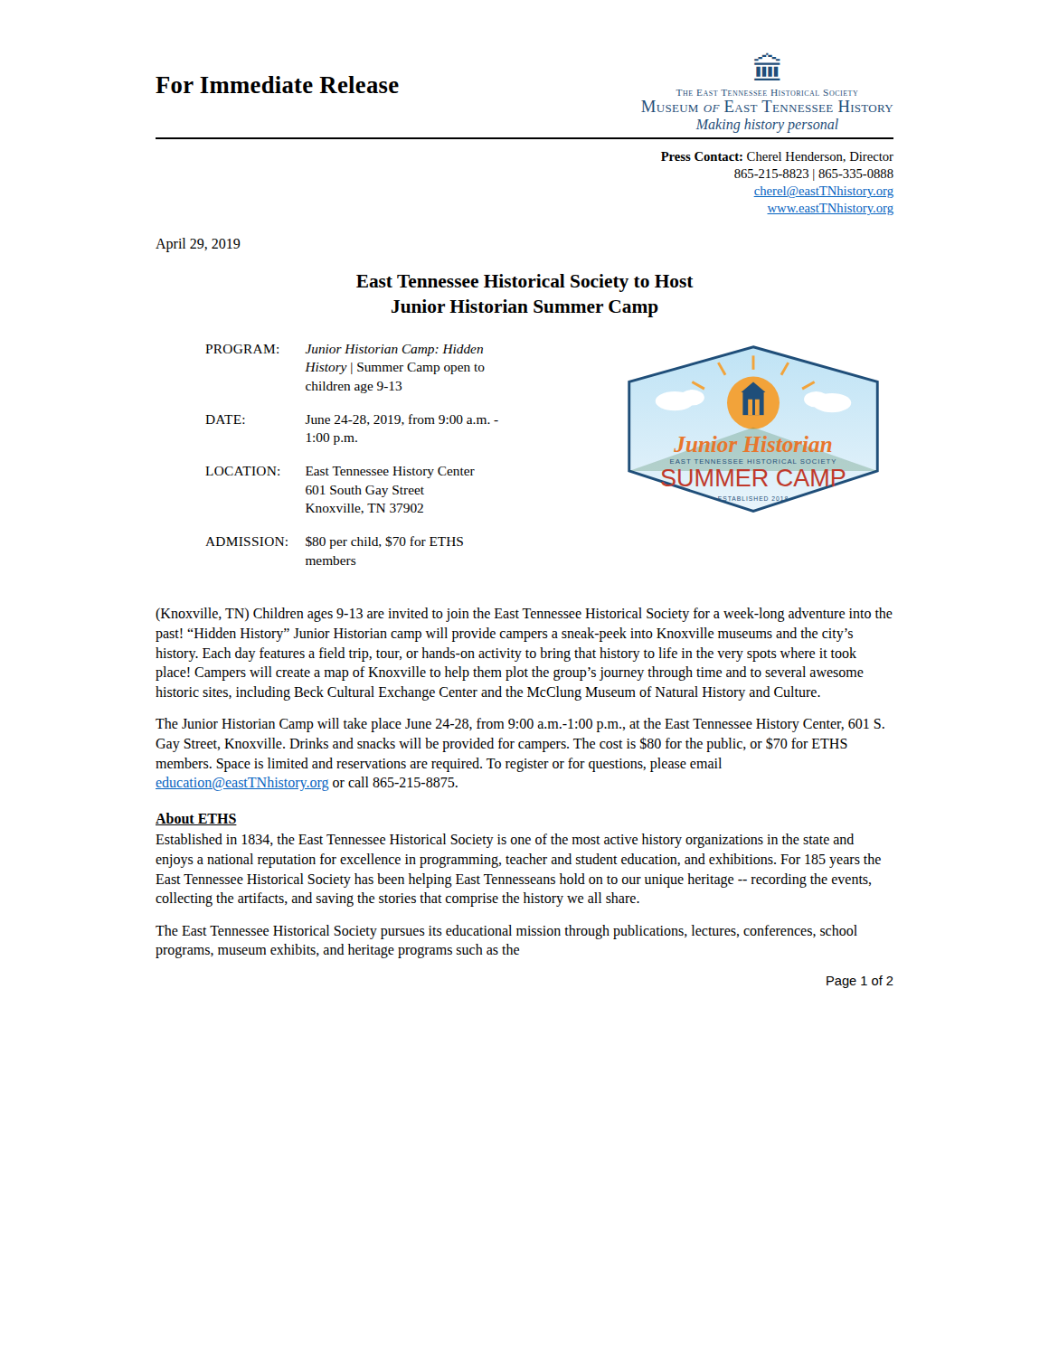For Immediate Release
🏛
The East Tennessee Historical Society
Museum of East Tennessee History
Making history personal
Press Contact: Cherel Henderson, Director
865-215-8823 | 865-335-0888
cherel@eastTNhistory.org
www.eastTNhistory.org
April 29, 2019
East Tennessee Historical Society to Host
Junior Historian Summer Camp
| Program: | Junior Historian Camp: Hidden History / Summer Camp open to children age 9-13 |
| Date: | June 24-28, 2019, from 9:00 a.m. - 1:00 p.m. |
| Location: | East Tennessee History Center 601 South Gay Street Knoxville, TN 37902 |
| Admission: | $80 per child, $70 for ETHS members |
Junior Historian EAST TENNESSEE HISTORICAL SOCIETY SUMMER CAMP ESTABLISHED 2018
(Knoxville, TN) Children ages 9-13 are invited to join the East Tennessee Historical Society for a week-long adventure into the past! “Hidden History” Junior Historian camp will provide campers a sneak-peek into Knoxville museums and the city’s history. Each day features a field trip, tour, or hands-on activity to bring that history to life in the very spots where it took place! Campers will create a map of Knoxville to help them plot the group’s journey through time and to several awesome historic sites, including Beck Cultural Exchange Center and the McClung Museum of Natural History and Culture.
The Junior Historian Camp will take place June 24-28, from 9:00 a.m.-1:00 p.m., at the East Tennessee History Center, 601 S. Gay Street, Knoxville. Drinks and snacks will be provided for campers. The cost is $80 for the public, or $70 for ETHS members. Space is limited and reservations are required. To register or for questions, please email education@eastTNhistory.org or call 865-215-8875.
About ETHS
Established in 1834, the East Tennessee Historical Society is one of the most active history organizations in the state and enjoys a national reputation for excellence in programming, teacher and student education, and exhibitions. For 185 years the East Tennessee Historical Society has been helping East Tennesseans hold on to our unique heritage -- recording the events, collecting the artifacts, and saving the stories that comprise the history we all share.
The East Tennessee Historical Society pursues its educational mission through publications, lectures, conferences, school programs, museum exhibits, and heritage programs such as the
Page 1 of 2